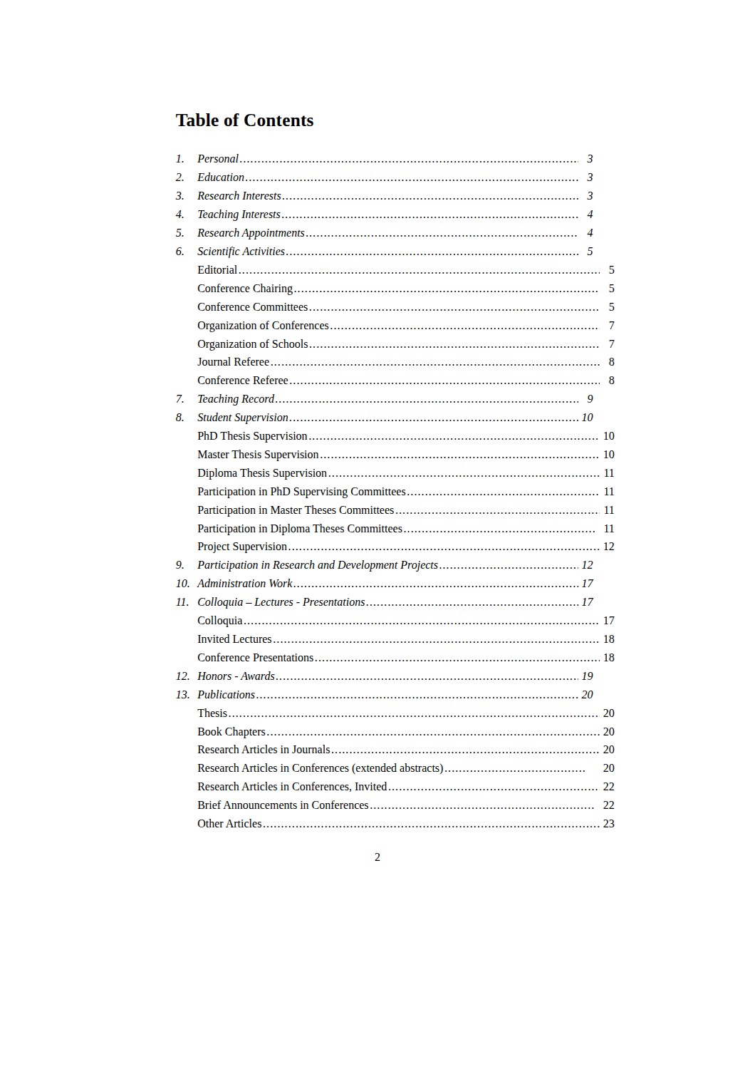Table of Contents
1. Personal.................................................................................................................. 3
2. Education................................................................................................................ 3
3. Research Interests.................................................................................................. 3
4. Teaching Interests.................................................................................................. 4
5. Research Appointments......................................................................................... 4
6. Scientific Activities................................................................................................ 5
Editorial..................................................................................................................... 5
Conference Chairing................................................................................................. 5
Conference Committees........................................................................................... 5
Organization of Conferences................................................................................... 7
Organization of Schools........................................................................................... 7
Journal Referee....................................................................................................... 8
Conference Referee.................................................................................................. 8
7. Teaching Record.................................................................................................... 9
8. Student Supervision.............................................................................................. 10
PhD Thesis Supervision....................................................................................... 10
Master Thesis Supervision................................................................................... 10
Diploma Thesis Supervision................................................................................ 11
Participation in PhD Supervising Committees..................................................... 11
Participation in Master Theses Committees......................................................... 11
Participation in Diploma Theses Committees..................................................... 11
Project Supervision.............................................................................................. 12
9. Participation in Research and Development Projects........................................... 12
10. Administration Work........................................................................................... 17
11. Colloquia – Lectures - Presentations.............................................................. 17
Colloquia................................................................................................................. 17
Invited Lectures................................................................................................... 18
Conference Presentations..................................................................................... 18
12. Honors - Awards.................................................................................................. 19
13. Publications....................................................................................................... 20
Thesis....................................................................................................................... 20
Book Chapters..................................................................................................... 20
Research Articles in Journals............................................................................. 20
Research Articles in Conferences (extended abstracts)....................................... 20
Research Articles in Conferences, Invited........................................................... 22
Brief Announcements in Conferences.............................................................. 22
Other Articles....................................................................................................... 23
2